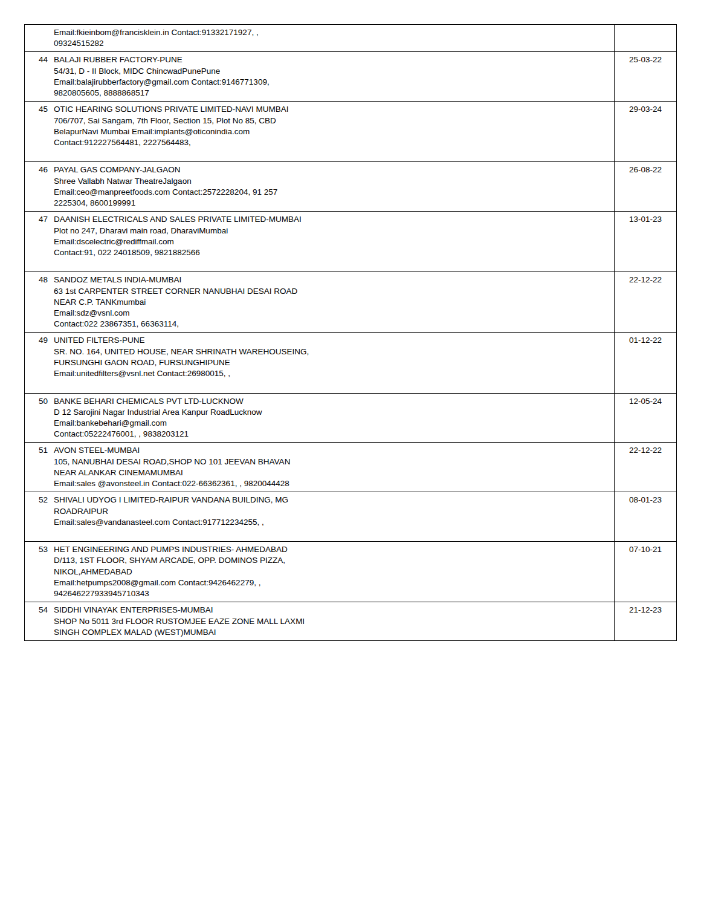| | Email:fkieinbom@francisklein.in Contact:91332171927, , 09324515282 | |
| 44 | BALAJI RUBBER FACTORY-PUNE 54/31, D - II Block, MIDC ChincwadPunePune Email:balajirubberfactory@gmail.com Contact:9146771309, 9820805605, 8888868517 | 25-03-22 |
| 45 | OTIC HEARING SOLUTIONS PRIVATE LIMITED-NAVI MUMBAI 706/707, Sai Sangam, 7th Floor, Section 15, Plot No 85, CBD BelapurNavi Mumbai Email:implants@oticonindia.com Contact:912227564481, 2227564483, | 29-03-24 |
| 46 | PAYAL GAS COMPANY-JALGAON Shree Vallabh Natwar TheatreJalgaon Email:ceo@manpreetfoods.com Contact:2572228204, 91 257 2225304, 8600199991 | 26-08-22 |
| 47 | DAANISH ELECTRICALS AND SALES PRIVATE LIMITED-MUMBAI Plot no 247, Dharavi main road, DharaviMumbai Email:dscelectric@rediffmail.com Contact:91, 022 24018509, 9821882566 | 13-01-23 |
| 48 | SANDOZ METALS INDIA-MUMBAI 63 1st CARPENTER STREET CORNER NANUBHAI DESAI ROAD NEAR C.P. TANKmumbai Email:sdz@vsnl.com Contact:022 23867351, 66363114, | 22-12-22 |
| 49 | UNITED FILTERS-PUNE SR. NO. 164, UNITED HOUSE, NEAR SHRINATH WAREHOUSEING, FURSUNGHI GAON ROAD, FURSUNGHIPUNE Email:unitedfilters@vsnl.net Contact:26980015, , | 01-12-22 |
| 50 | BANKE BEHARI CHEMICALS PVT LTD-LUCKNOW D 12 Sarojini Nagar Industrial Area Kanpur RoadLucknow Email:bankebehari@gmail.com Contact:05222476001, , 9838203121 | 12-05-24 |
| 51 | AVON STEEL-MUMBAI 105, NANUBHAI DESAI ROAD,SHOP NO 101 JEEVAN BHAVAN NEAR ALANKAR CINEMAMUMBAI Email:sales @avonsteel.in Contact:022-66362361, , 9820044428 | 22-12-22 |
| 52 | SHIVALI UDYOG I LIMITED-RAIPUR VANDANA BUILDING, MG ROADRAIPUR Email:sales@vandanasteel.com Contact:917712234255, , | 08-01-23 |
| 53 | HET ENGINEERING AND PUMPS INDUSTRIES- AHMEDABAD D/113, 1ST FLOOR, SHYAM ARCADE, OPP. DOMINOS PIZZA, NIKOL,AHMEDABAD Email:hetpumps2008@gmail.com Contact:9426462279, , 942646227933945710343 | 07-10-21 |
| 54 | SIDDHI VINAYAK ENTERPRISES-MUMBAI SHOP No 5011 3rd FLOOR RUSTOMJEE EAZE ZONE MALL LAXMI SINGH COMPLEX MALAD (WEST)MUMBAI | 21-12-23 |